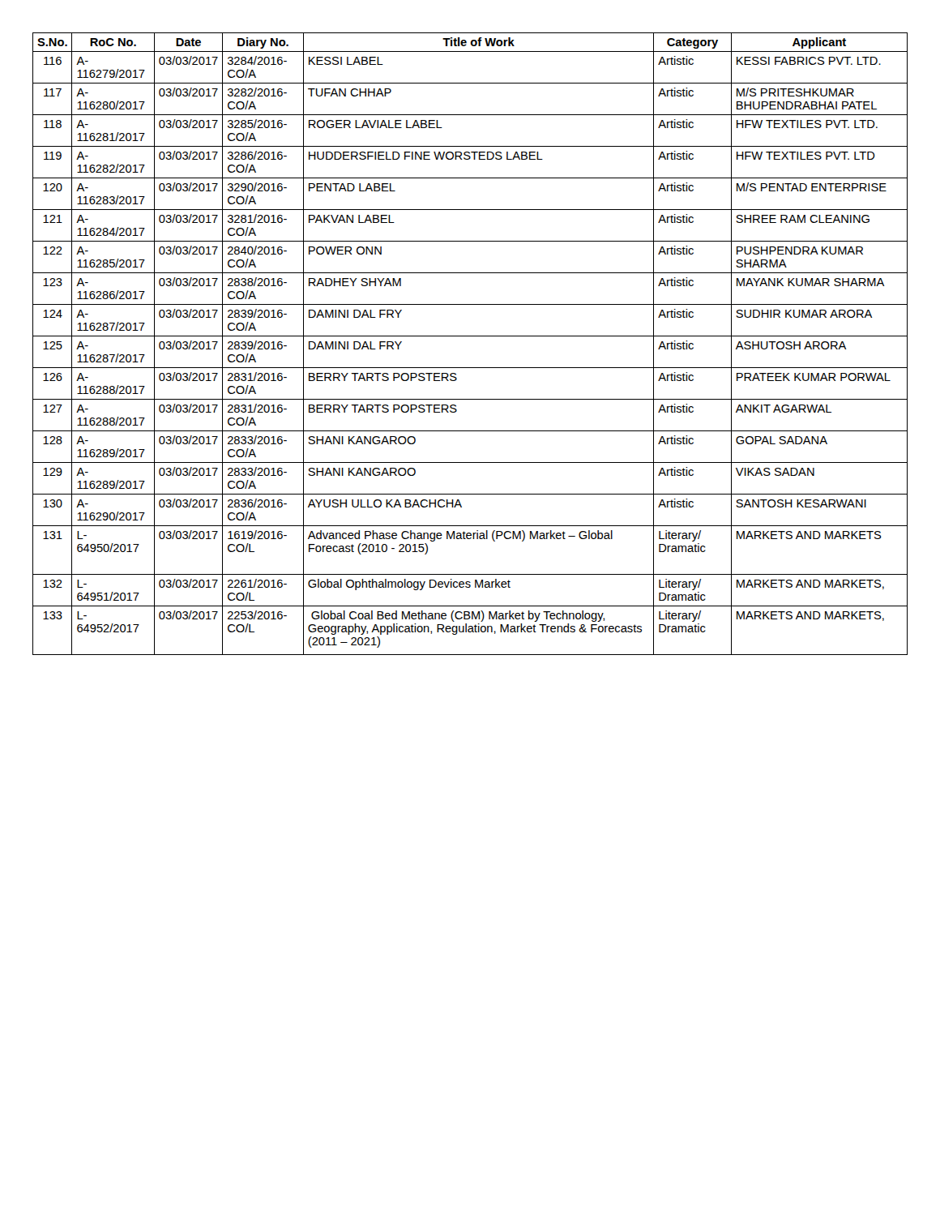| S.No. | RoC No. | Date | Diary No. | Title of Work | Category | Applicant |
| --- | --- | --- | --- | --- | --- | --- |
| 116 | A-116279/2017 | 03/03/2017 | 3284/2016-CO/A | KESSI LABEL | Artistic | KESSI FABRICS PVT. LTD. |
| 117 | A-116280/2017 | 03/03/2017 | 3282/2016-CO/A | TUFAN CHHAP | Artistic | M/S PRITESHKUMAR BHUPENDRABHAI PATEL |
| 118 | A-116281/2017 | 03/03/2017 | 3285/2016-CO/A | ROGER LAVIALE LABEL | Artistic | HFW TEXTILES PVT. LTD. |
| 119 | A-116282/2017 | 03/03/2017 | 3286/2016-CO/A | HUDDERSFIELD FINE WORSTEDS LABEL | Artistic | HFW TEXTILES PVT. LTD |
| 120 | A-116283/2017 | 03/03/2017 | 3290/2016-CO/A | PENTAD LABEL | Artistic | M/S PENTAD ENTERPRISE |
| 121 | A-116284/2017 | 03/03/2017 | 3281/2016-CO/A | PAKVAN LABEL | Artistic | SHREE RAM CLEANING |
| 122 | A-116285/2017 | 03/03/2017 | 2840/2016-CO/A | POWER ONN | Artistic | PUSHPENDRA KUMAR SHARMA |
| 123 | A-116286/2017 | 03/03/2017 | 2838/2016-CO/A | RADHEY SHYAM | Artistic | MAYANK KUMAR SHARMA |
| 124 | A-116287/2017 | 03/03/2017 | 2839/2016-CO/A | DAMINI DAL FRY | Artistic | SUDHIR KUMAR ARORA |
| 125 | A-116287/2017 | 03/03/2017 | 2839/2016-CO/A | DAMINI DAL FRY | Artistic | ASHUTOSH ARORA |
| 126 | A-116288/2017 | 03/03/2017 | 2831/2016-CO/A | BERRY TARTS POPSTERS | Artistic | PRATEEK KUMAR PORWAL |
| 127 | A-116288/2017 | 03/03/2017 | 2831/2016-CO/A | BERRY TARTS POPSTERS | Artistic | ANKIT AGARWAL |
| 128 | A-116289/2017 | 03/03/2017 | 2833/2016-CO/A | SHANI KANGAROO | Artistic | GOPAL SADANA |
| 129 | A-116289/2017 | 03/03/2017 | 2833/2016-CO/A | SHANI KANGAROO | Artistic | VIKAS SADAN |
| 130 | A-116290/2017 | 03/03/2017 | 2836/2016-CO/A | AYUSH ULLO KA BACHCHA | Artistic | SANTOSH KESARWANI |
| 131 | L-64950/2017 | 03/03/2017 | 1619/2016-CO/L | Advanced Phase Change Material (PCM) Market – Global Forecast (2010 - 2015) | Literary/ Dramatic | MARKETS AND MARKETS |
| 132 | L-64951/2017 | 03/03/2017 | 2261/2016-CO/L | Global Ophthalmology Devices Market | Literary/ Dramatic | MARKETS AND MARKETS, |
| 133 | L-64952/2017 | 03/03/2017 | 2253/2016-CO/L | Global Coal Bed Methane (CBM) Market by Technology, Geography, Application, Regulation, Market Trends & Forecasts (2011 – 2021) | Literary/ Dramatic | MARKETS AND MARKETS, |